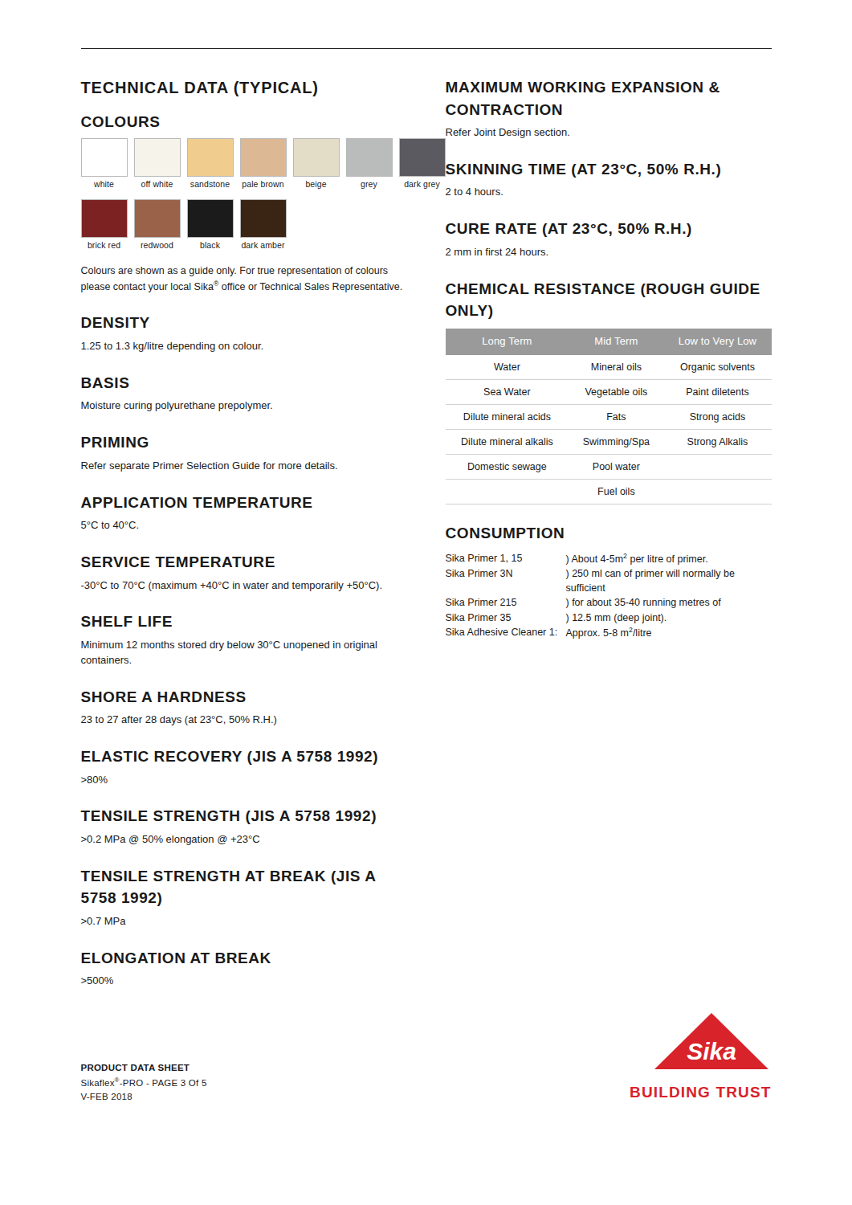Technical Data (Typical)
Colours
white
off white
sandstone
pale brown
beige
grey
dark grey
brick red
redwood
black
dark amber
Colours are shown as a guide only. For true representation of colours please contact your local Sika® office or Technical Sales Representative.
Density
1.25 to 1.3 kg/litre depending on colour.
Basis
Moisture curing polyurethane prepolymer.
Priming
Refer separate Primer Selection Guide for more details.
Application Temperature
5°C to 40°C.
Service Temperature
-30°C to 70°C (maximum +40°C in water and temporarily +50°C).
Shelf Life
Minimum 12 months stored dry below 30°C unopened in original containers.
Shore A Hardness
23 to 27 after 28 days (at 23°C, 50% R.H.)
Elastic Recovery (JIS A 5758 1992)
>80%
Tensile Strength (JIS A 5758 1992)
>0.2 MPa @ 50% elongation @ +23°C
Tensile Strength at Break (JIS A 5758 1992)
>0.7 MPa
Elongation at Break
>500%
Maximum Working Expansion & Contraction
Refer Joint Design section.
Skinning Time (at 23°C, 50% R.H.)
2 to 4 hours.
Cure Rate (at 23°C, 50% R.H.)
2 mm in first 24 hours.
Chemical Resistance (Rough Guide Only)
| Long Term | Mid Term | Low to Very Low |
| --- | --- | --- |
| Water | Mineral oils | Organic solvents |
| Sea Water | Vegetable oils | Paint diletents |
| Dilute mineral acids | Fats | Strong acids |
| Dilute mineral alkalis | Swimming/Spa | Strong Alkalis |
| Domestic sewage | Pool water | |
| | Fuel oils | |
Consumption
Sika Primer 1, 15
) About 4-5m2 per litre of primer.
Sika Primer 3N
) 250 ml can of primer will normally be sufficient
Sika Primer 215
) for about 35-40 running metres of
Sika Primer 35
) 12.5 mm (deep joint).
Sika Adhesive Cleaner 1:
Approx. 5-8 m2/litre
PRODUCT DATA SHEET
Sikaflex®-PRO - PAGE 3 Of 5
V-FEB 2018
Sika ®
BUILDING TRUST